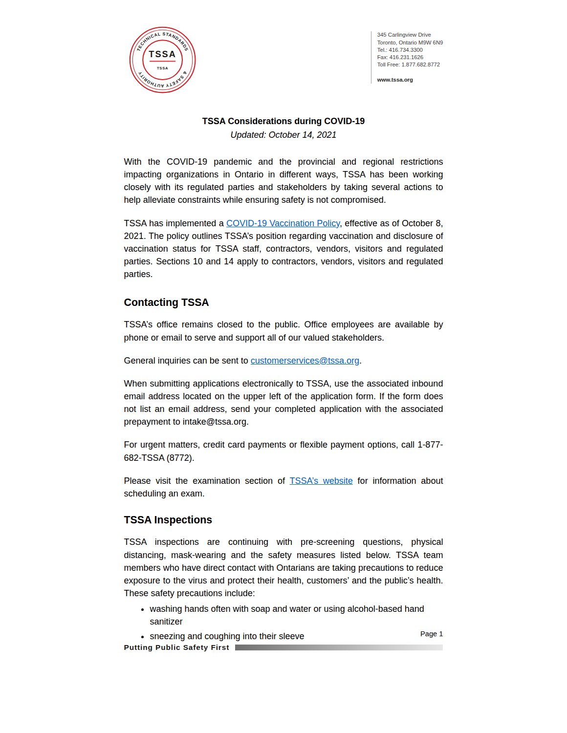TECHNICAL STANDARDS & SAFETY AUTHORITY TSSA TSSA
345 Carlingview Drive
Toronto, Ontario M9W 6N9
Tel.: 416.734.3300
Fax: 416.231.1626
Toll Free: 1.877.682.8772
www.tssa.org
TSSA Considerations during COVID-19
Updated: October 14, 2021
With the COVID-19 pandemic and the provincial and regional restrictions impacting organizations in Ontario in different ways, TSSA has been working closely with its regulated parties and stakeholders by taking several actions to help alleviate constraints while ensuring safety is not compromised.
TSSA has implemented a COVID-19 Vaccination Policy, effective as of October 8, 2021. The policy outlines TSSA’s position regarding vaccination and disclosure of vaccination status for TSSA staff, contractors, vendors, visitors and regulated parties. Sections 10 and 14 apply to contractors, vendors, visitors and regulated parties.
Contacting TSSA
TSSA’s office remains closed to the public. Office employees are available by phone or email to serve and support all of our valued stakeholders.
General inquiries can be sent to customerservices@tssa.org.
When submitting applications electronically to TSSA, use the associated inbound email address located on the upper left of the application form. If the form does not list an email address, send your completed application with the associated prepayment to intake@tssa.org.
For urgent matters, credit card payments or flexible payment options, call 1-877-682-TSSA (8772).
Please visit the examination section of TSSA’s website for information about scheduling an exam.
TSSA Inspections
TSSA inspections are continuing with pre-screening questions, physical distancing, mask-wearing and the safety measures listed below. TSSA team members who have direct contact with Ontarians are taking precautions to reduce exposure to the virus and protect their health, customers’ and the public’s health. These safety precautions include:
washing hands often with soap and water or using alcohol-based hand sanitizer
sneezing and coughing into their sleeve
Page 1
Putting Public Safety First